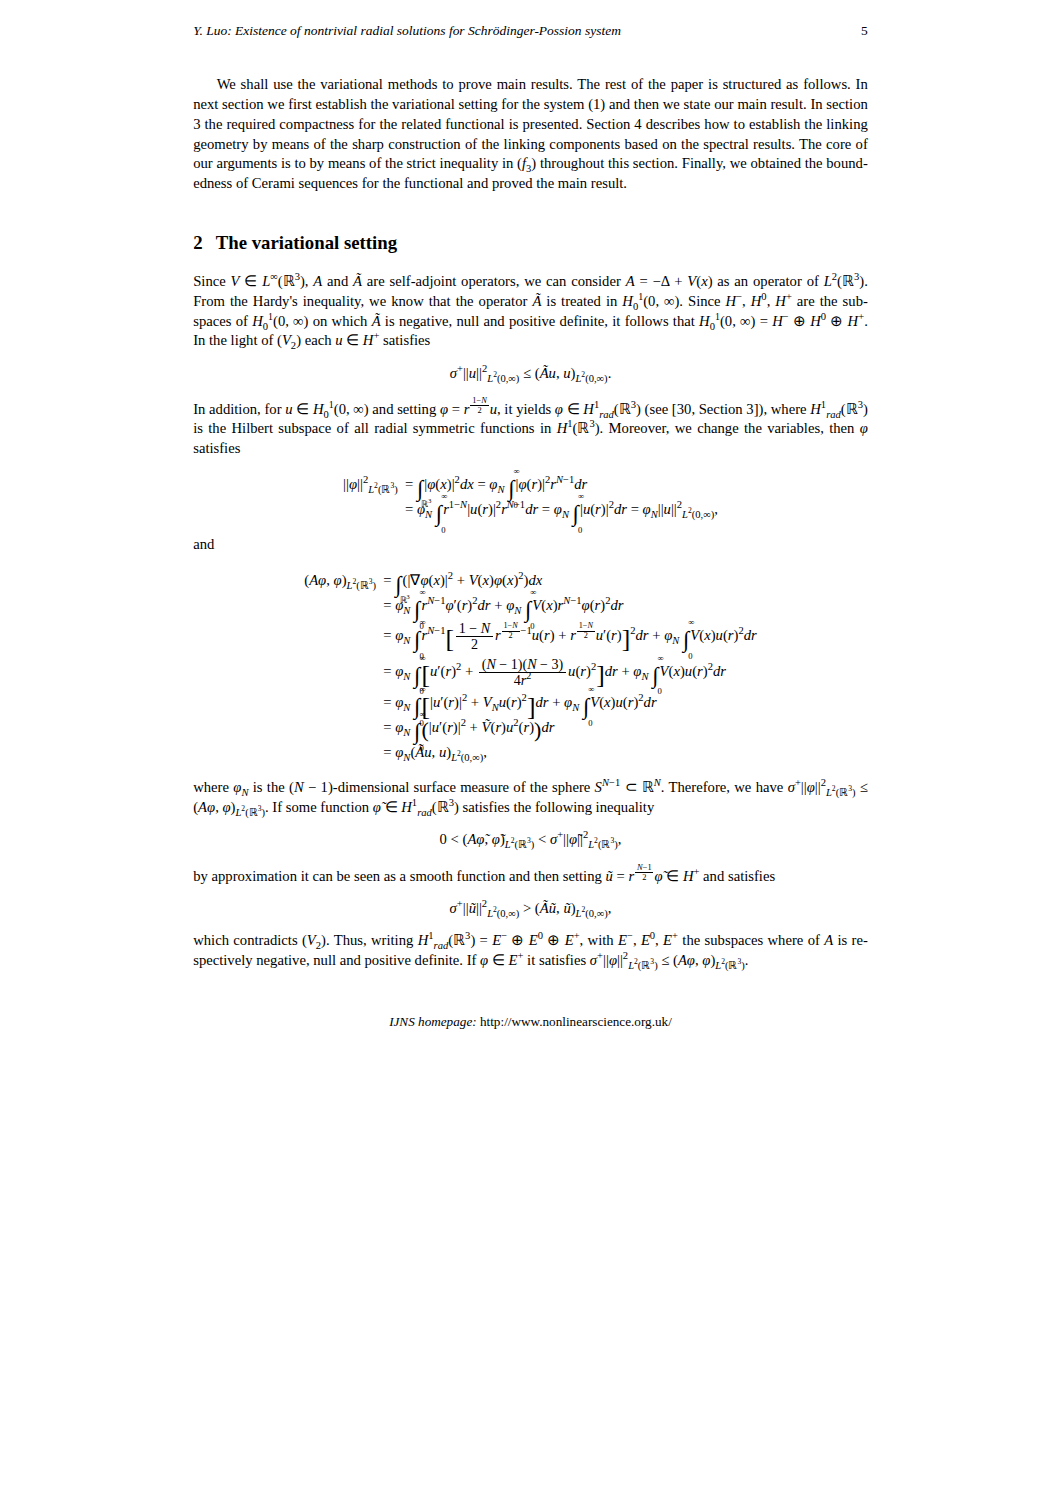Y. Luo: Existence of nontrivial radial solutions for Schrödinger-Possion system 5
We shall use the variational methods to prove main results. The rest of the paper is structured as follows. In next section we first establish the variational setting for the system (1) and then we state our main result. In section 3 the required compactness for the related functional is presented. Section 4 describes how to establish the linking geometry by means of the sharp construction of the linking components based on the spectral results. The core of our arguments is to by means of the strict inequality in (f3) throughout this section. Finally, we obtained the boundedness of Cerami sequences for the functional and proved the main result.
2 The variational setting
Since V ∈ L∞(ℝ3), A and Ã are self-adjoint operators, we can consider A = −Δ + V(x) as an operator of L2(ℝ3). From the Hardy's inequality, we know that the operator Ã is treated in H01(0, ∞). Since H−, H0, H+ are the subspaces of H01(0, ∞) on which Ã is negative, null and positive definite, it follows that H01(0, ∞) = H− ⊕ H0 ⊕ H+. In the light of (V2) each u ∈ H+ satisfies
σ+||u||2L2(0,∞) ≤ (Ãu, u)L2(0,∞).
In addition, for u ∈ H01(0, ∞) and setting φ = r1−N 2u, it yields φ ∈ H1rad(ℝ3) (see [30, Section 3]), where H1rad(ℝ3) is the Hilbert subspace of all radial symmetric functions in H1(ℝ3). Moreover, we change the variables, then φ satisfies
| // φ // 2 L 2 (ℝ 3 ) | = | ∫ ℝ 3 / φ ( x )/ 2 dx = φ N ∫ ∞ 0 / φ ( r )/ 2 r N −1 dr |
| | = | φ N ∫ ∞ 0 r 1− N / u ( r )/ 2 r N −1 dr = φ N ∫ ∞ 0 / u ( r )/ 2 dr = φ N // u // 2 L 2 (0,∞) , |
and
| ( Aφ , φ ) L 2 (ℝ 3 ) | = | ∫ ℝ 3 (/∇ φ ( x )/ 2 + V ( x ) φ ( x ) 2 ) dx |
| | = | φ N ∫ ∞ 0 r N −1 φ ′( r ) 2 dr + φ N ∫ ∞ 0 V ( x ) r N −1 φ ( r ) 2 dr |
| | = | φ N ∫ ∞ 0 r N −1 [ 1 − N 2 r 1− N 2 −1 u ( r ) + r 1− N 2 u ′( r ) ] 2 dr + φ N ∫ ∞ 0 V ( x ) u ( r ) 2 dr |
| | = | φ N ∫ ∞ 0 [ u ′( r ) 2 + ( N − 1)( N − 3) 4 r 2 u ( r ) 2 ] dr + φ N ∫ ∞ 0 V ( x ) u ( r ) 2 dr |
| | = | φ N ∫ ∞ 0 [ / u ′( r )/ 2 + V N u ( r ) 2 ] dr + φ N ∫ ∞ 0 V ( x ) u ( r ) 2 dr |
| | = | φ N ∫ ∞ 0 ( / u ′( r )/ 2 + Ṽ ( r ) u 2 ( r ) ) dr |
| | = | φ N ( Ãu , u ) L 2 (0,∞) , |
where φN is the (N − 1)-dimensional surface measure of the sphere SN−1 ⊂ ℝN. Therefore, we have σ+||φ||2L2(ℝ3) ≤ (Aφ, φ)L2(ℝ3). If some function φ̃ ∈ H1rad(ℝ3) satisfies the following inequality
0 < (Aφ̃, φ̃)L2(ℝ3) < σ+||φ̃||2L2(ℝ3),
by approximation it can be seen as a smooth function and then setting ũ = rN−12φ̃ ∈ H+ and satisfies
σ+||ũ||2L2(0,∞) > (Ãũ, ũ)L2(0,∞),
which contradicts (V2). Thus, writing H1rad(ℝ3) = E− ⊕ E0 ⊕ E+, with E−, E0, E+ the subspaces where of A is respectively negative, null and positive definite. If φ ∈ E+ it satisfies σ+||φ||2L2(ℝ3) ≤ (Aφ, φ)L2(ℝ3).
IJNS homepage: http://www.nonlinearscience.org.uk/